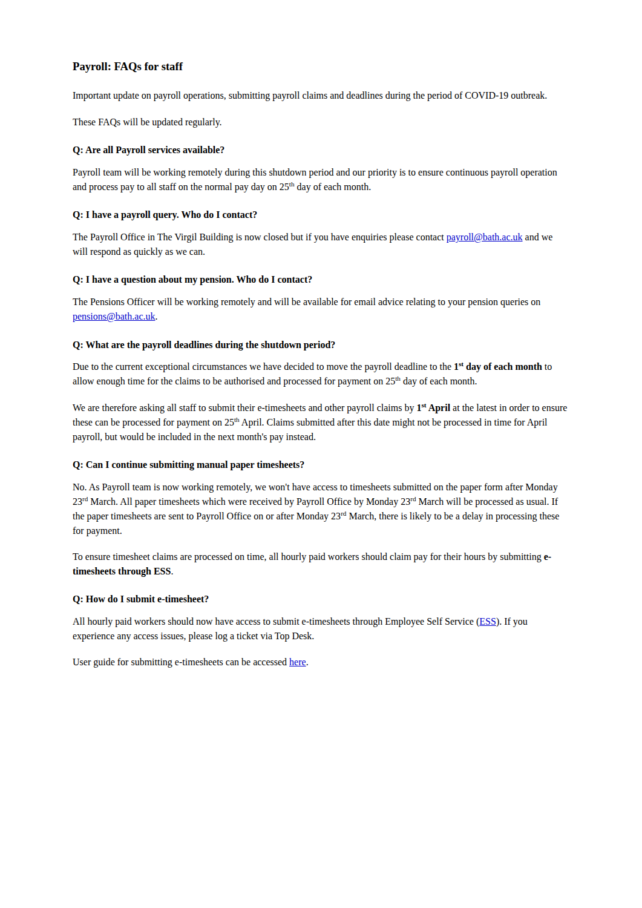Payroll: FAQs for staff
Important update on payroll operations, submitting payroll claims and deadlines during the period of COVID-19 outbreak.
These FAQs will be updated regularly.
Q: Are all Payroll services available?
Payroll team will be working remotely during this shutdown period and our priority is to ensure continuous payroll operation and process pay to all staff on the normal pay day on 25th day of each month.
Q: I have a payroll query. Who do I contact?
The Payroll Office in The Virgil Building is now closed but if you have enquiries please contact payroll@bath.ac.uk and we will respond as quickly as we can.
Q: I have a question about my pension. Who do I contact?
The Pensions Officer will be working remotely and will be available for email advice relating to your pension queries on pensions@bath.ac.uk.
Q: What are the payroll deadlines during the shutdown period?
Due to the current exceptional circumstances we have decided to move the payroll deadline to the 1st day of each month to allow enough time for the claims to be authorised and processed for payment on 25th day of each month.
We are therefore asking all staff to submit their e-timesheets and other payroll claims by 1st April at the latest in order to ensure these can be processed for payment on 25th April. Claims submitted after this date might not be processed in time for April payroll, but would be included in the next month's pay instead.
Q: Can I continue submitting manual paper timesheets?
No. As Payroll team is now working remotely, we won't have access to timesheets submitted on the paper form after Monday 23rd March. All paper timesheets which were received by Payroll Office by Monday 23rd March will be processed as usual. If the paper timesheets are sent to Payroll Office on or after Monday 23rd March, there is likely to be a delay in processing these for payment.
To ensure timesheet claims are processed on time, all hourly paid workers should claim pay for their hours by submitting e-timesheets through ESS.
Q: How do I submit e-timesheet?
All hourly paid workers should now have access to submit e-timesheets through Employee Self Service (ESS). If you experience any access issues, please log a ticket via Top Desk.
User guide for submitting e-timesheets can be accessed here.